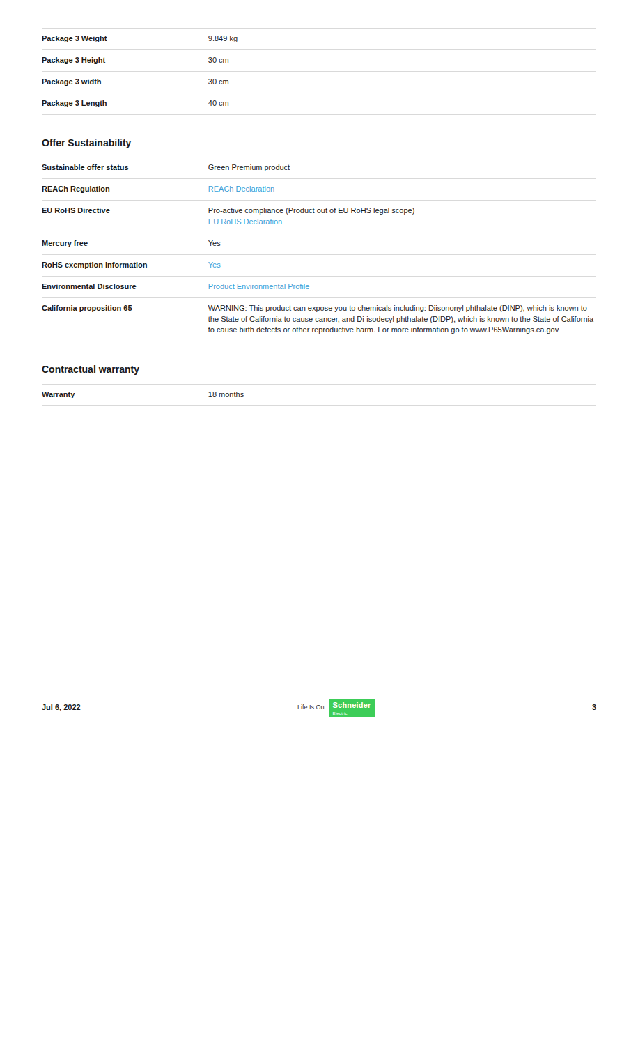| Package 3 Weight | 9.849 kg |
| Package 3 Height | 30 cm |
| Package 3 width | 30 cm |
| Package 3 Length | 40 cm |
Offer Sustainability
| Sustainable offer status | Green Premium product |
| REACh Regulation | REACh Declaration |
| EU RoHS Directive | Pro-active compliance (Product out of EU RoHS legal scope) EU RoHS Declaration |
| Mercury free | Yes |
| RoHS exemption information | Yes |
| Environmental Disclosure | Product Environmental Profile |
| California proposition 65 | WARNING: This product can expose you to chemicals including: Diisononyl phthalate (DINP), which is known to the State of California to cause cancer, and Di-isodecyl phthalate (DIDP), which is known to the State of California to cause birth defects or other reproductive harm. For more information go to www.P65Warnings.ca.gov |
Contractual warranty
| Warranty | 18 months |
Jul 6, 2022
Life Is On SchneiderElectric
3